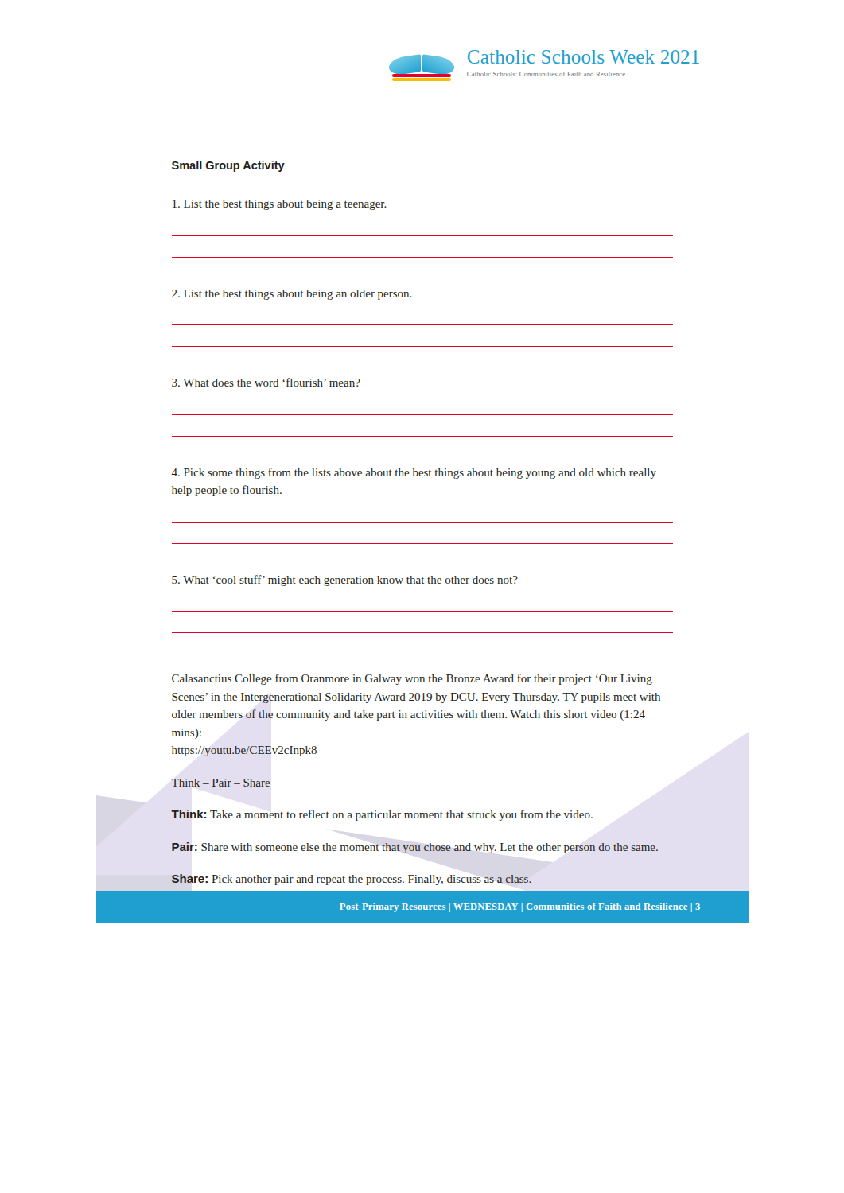Catholic Schools Week 2021
Catholic Schools: Communities of Faith and Resilience
Small Group Activity
1. List the best things about being a teenager.
2. List the best things about being an older person.
3. What does the word ‘flourish’ mean?
4. Pick some things from the lists above about the best things about being young and old which really help people to flourish.
5. What ‘cool stuff’ might each generation know that the other does not?
Calasanctius College from Oranmore in Galway won the Bronze Award for their project ‘Our Living Scenes’ in the Intergenerational Solidarity Award 2019 by DCU. Every Thursday, TY pupils meet with older members of the community and take part in activities with them. Watch this short video (1:24 mins):
https://youtu.be/CEEv2cInpk8
Think – Pair – Share
Think: Take a moment to reflect on a particular moment that struck you from the video.
Pair: Share with someone else the moment that you chose and why. Let the other person do the same.
Share: Pick another pair and repeat the process. Finally, discuss as a class.
Post-Primary Resources | WEDNESDAY | Communities of Faith and Resilience | 3